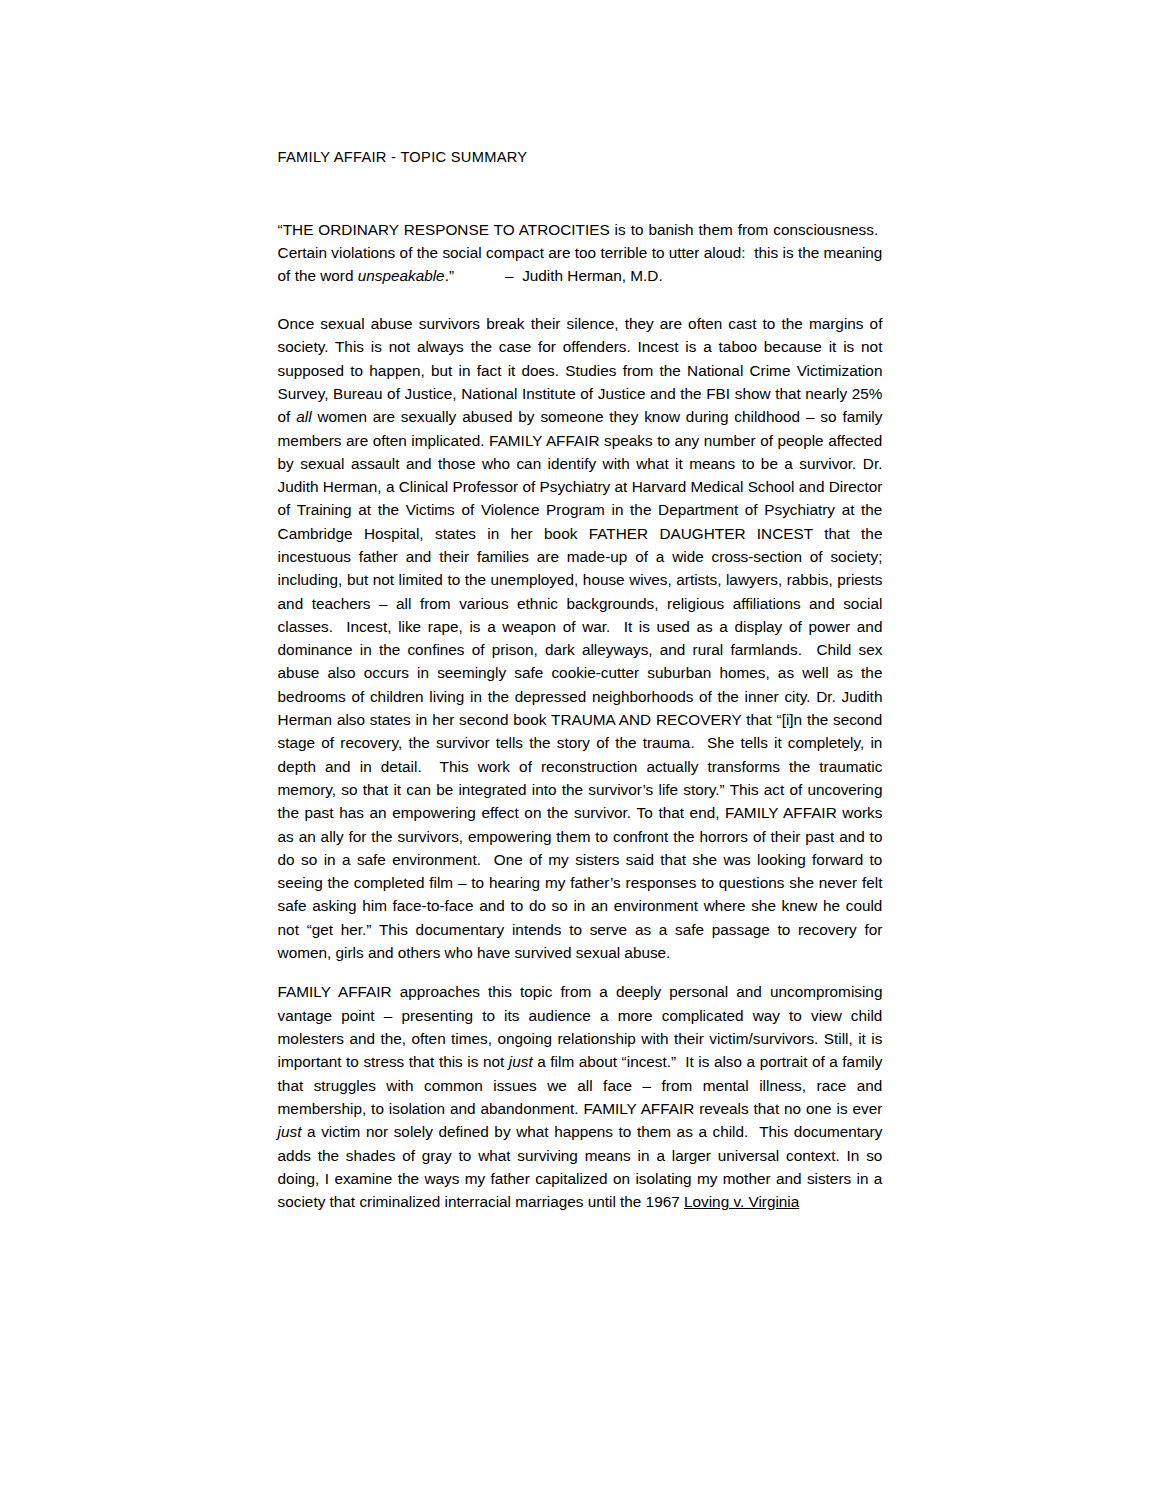FAMILY AFFAIR - TOPIC SUMMARY
“THE ORDINARY RESPONSE TO ATROCITIES is to banish them from consciousness. Certain violations of the social compact are too terrible to utter aloud: this is the meaning of the word unspeakable.” – Judith Herman, M.D.
Once sexual abuse survivors break their silence, they are often cast to the margins of society. This is not always the case for offenders. Incest is a taboo because it is not supposed to happen, but in fact it does. Studies from the National Crime Victimization Survey, Bureau of Justice, National Institute of Justice and the FBI show that nearly 25% of all women are sexually abused by someone they know during childhood – so family members are often implicated. FAMILY AFFAIR speaks to any number of people affected by sexual assault and those who can identify with what it means to be a survivor. Dr. Judith Herman, a Clinical Professor of Psychiatry at Harvard Medical School and Director of Training at the Victims of Violence Program in the Department of Psychiatry at the Cambridge Hospital, states in her book FATHER DAUGHTER INCEST that the incestuous father and their families are made-up of a wide cross-section of society; including, but not limited to the unemployed, house wives, artists, lawyers, rabbis, priests and teachers – all from various ethnic backgrounds, religious affiliations and social classes. Incest, like rape, is a weapon of war. It is used as a display of power and dominance in the confines of prison, dark alleyways, and rural farmlands. Child sex abuse also occurs in seemingly safe cookie-cutter suburban homes, as well as the bedrooms of children living in the depressed neighborhoods of the inner city. Dr. Judith Herman also states in her second book TRAUMA AND RECOVERY that “[i]n the second stage of recovery, the survivor tells the story of the trauma. She tells it completely, in depth and in detail. This work of reconstruction actually transforms the traumatic memory, so that it can be integrated into the survivor’s life story.” This act of uncovering the past has an empowering effect on the survivor. To that end, FAMILY AFFAIR works as an ally for the survivors, empowering them to confront the horrors of their past and to do so in a safe environment. One of my sisters said that she was looking forward to seeing the completed film – to hearing my father’s responses to questions she never felt safe asking him face-to-face and to do so in an environment where she knew he could not “get her.” This documentary intends to serve as a safe passage to recovery for women, girls and others who have survived sexual abuse.
FAMILY AFFAIR approaches this topic from a deeply personal and uncompromising vantage point – presenting to its audience a more complicated way to view child molesters and the, often times, ongoing relationship with their victim/survivors. Still, it is important to stress that this is not just a film about “incest.” It is also a portrait of a family that struggles with common issues we all face – from mental illness, race and membership, to isolation and abandonment. FAMILY AFFAIR reveals that no one is ever just a victim nor solely defined by what happens to them as a child. This documentary adds the shades of gray to what surviving means in a larger universal context. In so doing, I examine the ways my father capitalized on isolating my mother and sisters in a society that criminalized interracial marriages until the 1967 Loving v. Virginia